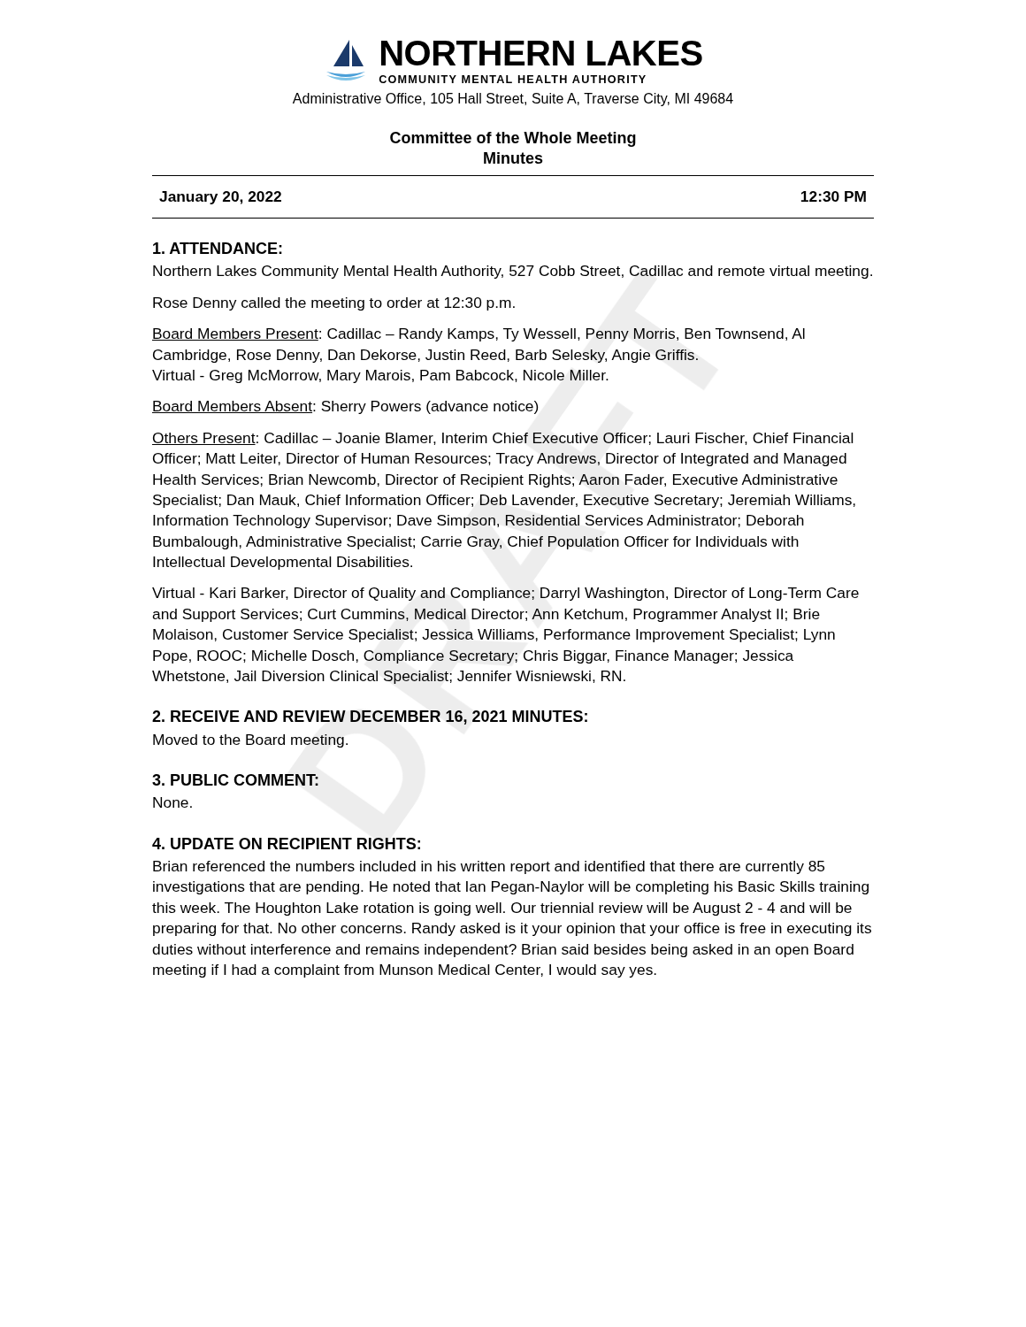DRAFT
NORTHERN LAKES
COMMUNITY MENTAL HEALTH AUTHORITY
Administrative Office, 105 Hall Street, Suite A, Traverse City, MI 49684
Committee of the Whole Meeting
Minutes
January 20, 2022 12:30 PM
1. ATTENDANCE:
Northern Lakes Community Mental Health Authority, 527 Cobb Street, Cadillac and remote virtual meeting.
Rose Denny called the meeting to order at 12:30 p.m.
Board Members Present: Cadillac – Randy Kamps, Ty Wessell, Penny Morris, Ben Townsend, Al Cambridge, Rose Denny, Dan Dekorse, Justin Reed, Barb Selesky, Angie Griffis.
Virtual - Greg McMorrow, Mary Marois, Pam Babcock, Nicole Miller.
Board Members Absent: Sherry Powers (advance notice)
Others Present: Cadillac – Joanie Blamer, Interim Chief Executive Officer; Lauri Fischer, Chief Financial Officer; Matt Leiter, Director of Human Resources; Tracy Andrews, Director of Integrated and Managed Health Services; Brian Newcomb, Director of Recipient Rights; Aaron Fader, Executive Administrative Specialist; Dan Mauk, Chief Information Officer; Deb Lavender, Executive Secretary; Jeremiah Williams, Information Technology Supervisor; Dave Simpson, Residential Services Administrator; Deborah Bumbalough, Administrative Specialist; Carrie Gray, Chief Population Officer for Individuals with Intellectual Developmental Disabilities.
Virtual - Kari Barker, Director of Quality and Compliance; Darryl Washington, Director of Long-Term Care and Support Services; Curt Cummins, Medical Director; Ann Ketchum, Programmer Analyst II; Brie Molaison, Customer Service Specialist; Jessica Williams, Performance Improvement Specialist; Lynn Pope, ROOC; Michelle Dosch, Compliance Secretary; Chris Biggar, Finance Manager; Jessica Whetstone, Jail Diversion Clinical Specialist; Jennifer Wisniewski, RN.
2. RECEIVE AND REVIEW DECEMBER 16, 2021 MINUTES:
Moved to the Board meeting.
3. PUBLIC COMMENT:
None.
4. UPDATE ON RECIPIENT RIGHTS:
Brian referenced the numbers included in his written report and identified that there are currently 85 investigations that are pending. He noted that Ian Pegan-Naylor will be completing his Basic Skills training this week. The Houghton Lake rotation is going well. Our triennial review will be August 2 - 4 and will be preparing for that. No other concerns. Randy asked is it your opinion that your office is free in executing its duties without interference and remains independent? Brian said besides being asked in an open Board meeting if I had a complaint from Munson Medical Center, I would say yes.